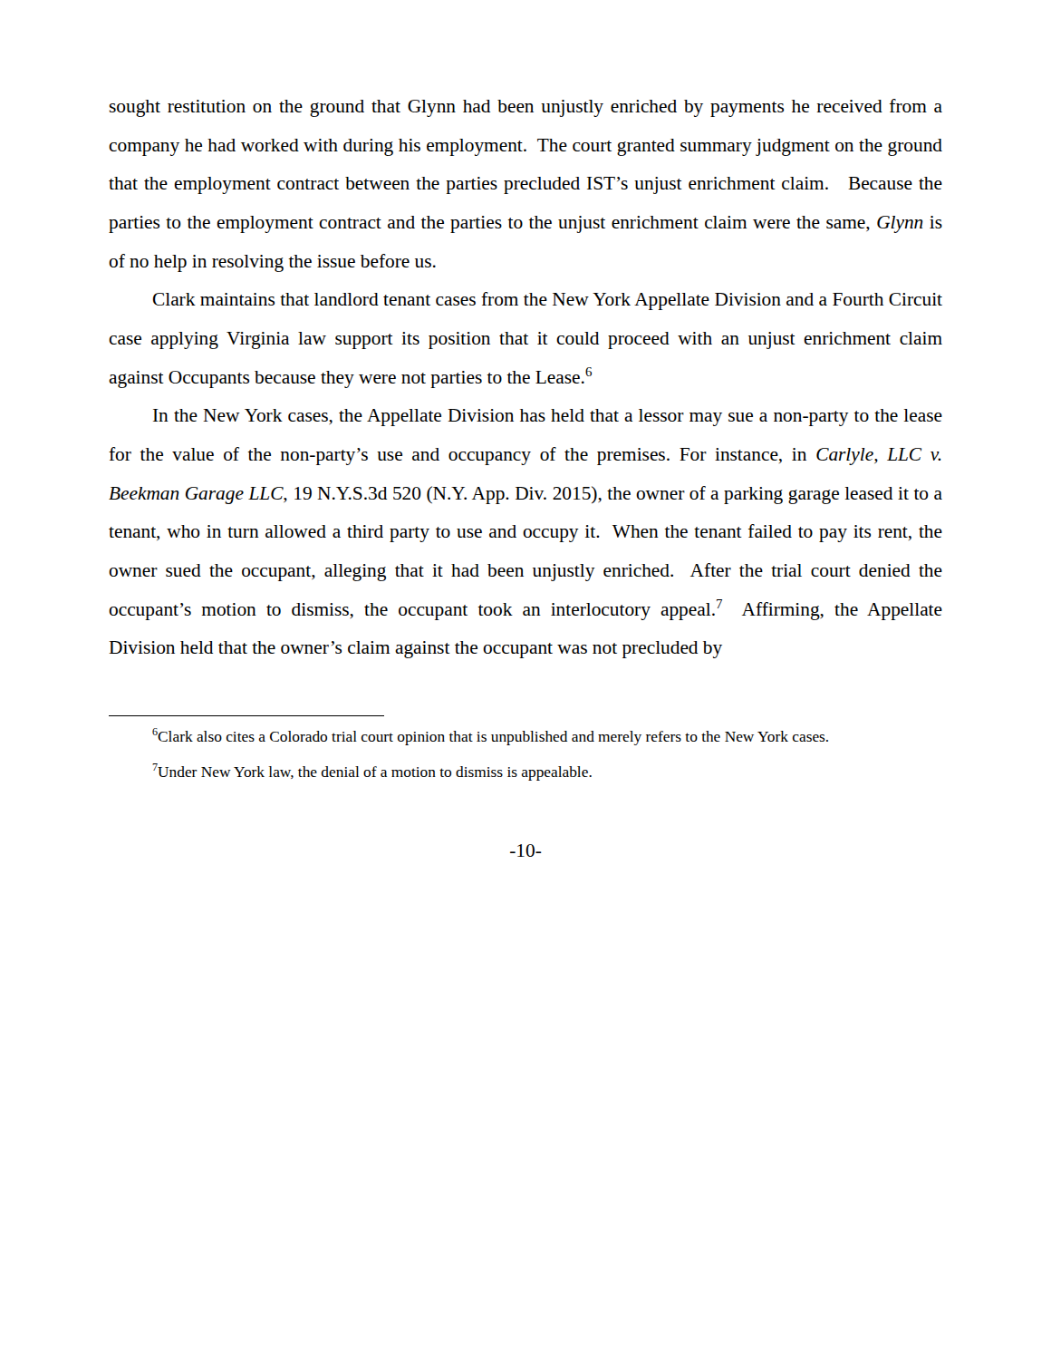sought restitution on the ground that Glynn had been unjustly enriched by payments he received from a company he had worked with during his employment. The court granted summary judgment on the ground that the employment contract between the parties precluded IST’s unjust enrichment claim. Because the parties to the employment contract and the parties to the unjust enrichment claim were the same, Glynn is of no help in resolving the issue before us.
Clark maintains that landlord tenant cases from the New York Appellate Division and a Fourth Circuit case applying Virginia law support its position that it could proceed with an unjust enrichment claim against Occupants because they were not parties to the Lease.6
In the New York cases, the Appellate Division has held that a lessor may sue a non-party to the lease for the value of the non-party’s use and occupancy of the premises. For instance, in Carlyle, LLC v. Beekman Garage LLC, 19 N.Y.S.3d 520 (N.Y. App. Div. 2015), the owner of a parking garage leased it to a tenant, who in turn allowed a third party to use and occupy it. When the tenant failed to pay its rent, the owner sued the occupant, alleging that it had been unjustly enriched. After the trial court denied the occupant’s motion to dismiss, the occupant took an interlocutory appeal.7 Affirming, the Appellate Division held that the owner’s claim against the occupant was not precluded by
6Clark also cites a Colorado trial court opinion that is unpublished and merely refers to the New York cases.
7Under New York law, the denial of a motion to dismiss is appealable.
-10-